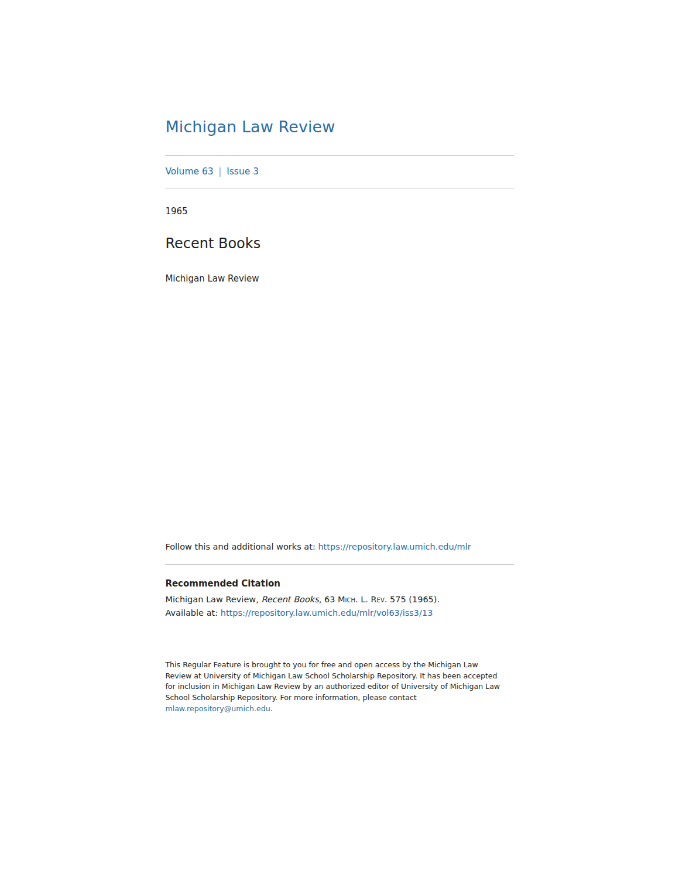Michigan Law Review
Volume 63|Issue 3
1965
Recent Books
Michigan Law Review
Follow this and additional works at: https://repository.law.umich.edu/mlr
Recommended Citation
Michigan Law Review, Recent Books, 63 Mich. L. Rev. 575 (1965).
Available at: https://repository.law.umich.edu/mlr/vol63/iss3/13
This Regular Feature is brought to you for free and open access by the Michigan Law Review at University of Michigan Law School Scholarship Repository. It has been accepted for inclusion in Michigan Law Review by an authorized editor of University of Michigan Law School Scholarship Repository. For more information, please contact mlaw.repository@umich.edu.